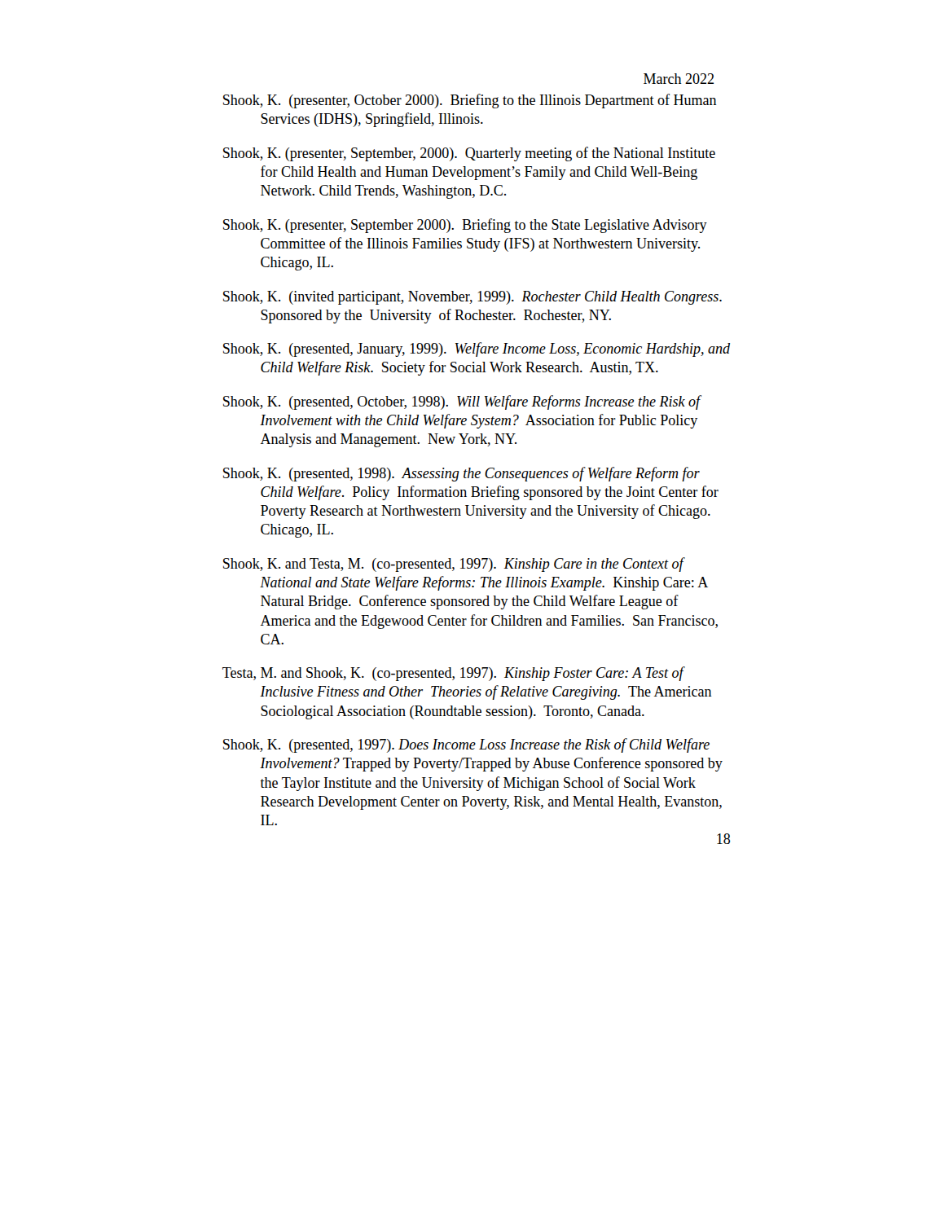March 2022
Shook, K. (presenter, October 2000). Briefing to the Illinois Department of Human Services (IDHS), Springfield, Illinois.
Shook, K. (presenter, September, 2000). Quarterly meeting of the National Institute for Child Health and Human Development’s Family and Child Well-Being Network. Child Trends, Washington, D.C.
Shook, K. (presenter, September 2000). Briefing to the State Legislative Advisory Committee of the Illinois Families Study (IFS) at Northwestern University. Chicago, IL.
Shook, K. (invited participant, November, 1999). Rochester Child Health Congress. Sponsored by the University of Rochester. Rochester, NY.
Shook, K. (presented, January, 1999). Welfare Income Loss, Economic Hardship, and Child Welfare Risk. Society for Social Work Research. Austin, TX.
Shook, K. (presented, October, 1998). Will Welfare Reforms Increase the Risk of Involvement with the Child Welfare System? Association for Public Policy Analysis and Management. New York, NY.
Shook, K. (presented, 1998). Assessing the Consequences of Welfare Reform for Child Welfare. Policy Information Briefing sponsored by the Joint Center for Poverty Research at Northwestern University and the University of Chicago. Chicago, IL.
Shook, K. and Testa, M. (co-presented, 1997). Kinship Care in the Context of National and State Welfare Reforms: The Illinois Example. Kinship Care: A Natural Bridge. Conference sponsored by the Child Welfare League of America and the Edgewood Center for Children and Families. San Francisco, CA.
Testa, M. and Shook, K. (co-presented, 1997). Kinship Foster Care: A Test of Inclusive Fitness and Other Theories of Relative Caregiving. The American Sociological Association (Roundtable session). Toronto, Canada.
Shook, K. (presented, 1997). Does Income Loss Increase the Risk of Child Welfare Involvement? Trapped by Poverty/Trapped by Abuse Conference sponsored by the Taylor Institute and the University of Michigan School of Social Work Research Development Center on Poverty, Risk, and Mental Health, Evanston, IL.
18